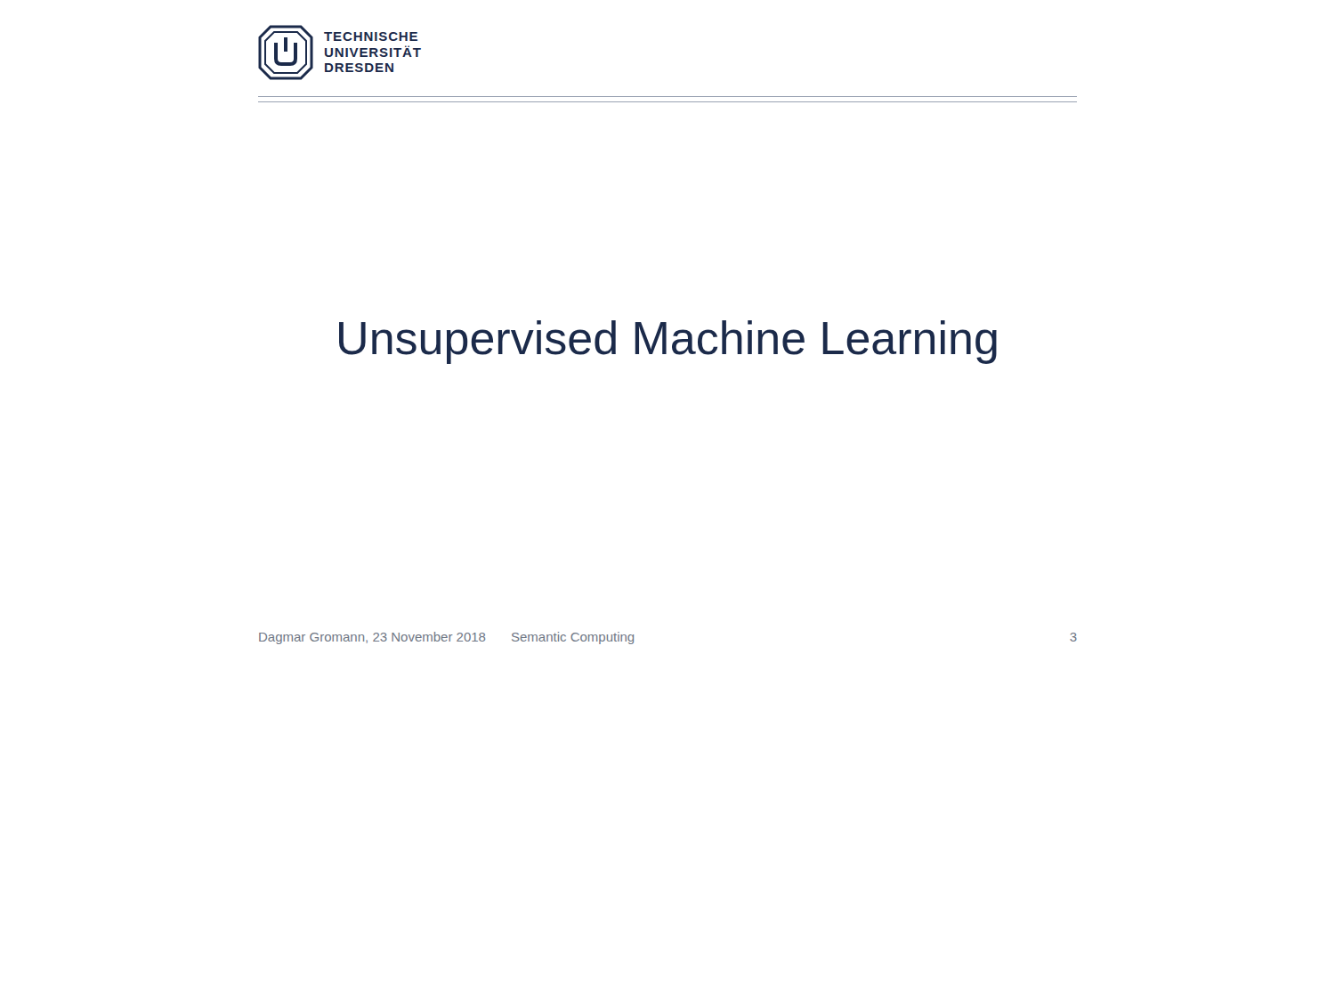Technische
Universität
Dresden
Unsupervised Machine Learning
Dagmar Gromann, 23 November 2018 Semantic Computing 3